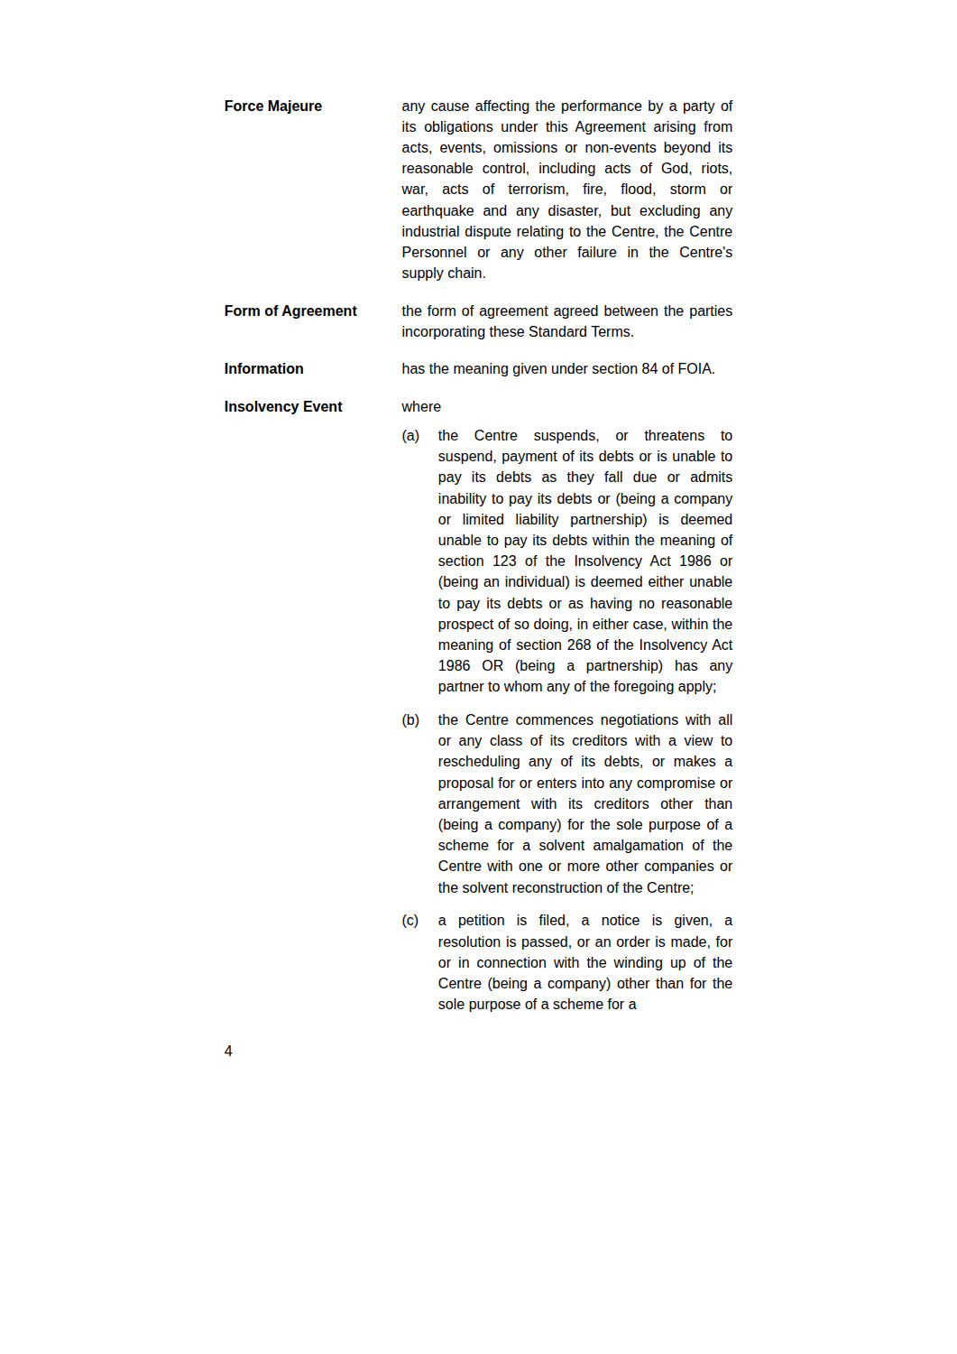Force Majeure
any cause affecting the performance by a party of its obligations under this Agreement arising from acts, events, omissions or non-events beyond its reasonable control, including acts of God, riots, war, acts of terrorism, fire, flood, storm or earthquake and any disaster, but excluding any industrial dispute relating to the Centre, the Centre Personnel or any other failure in the Centre's supply chain.
Form of Agreement
the form of agreement agreed between the parties incorporating these Standard Terms.
Information
has the meaning given under section 84 of FOIA.
Insolvency Event
where
(a) the Centre suspends, or threatens to suspend, payment of its debts or is unable to pay its debts as they fall due or admits inability to pay its debts or (being a company or limited liability partnership) is deemed unable to pay its debts within the meaning of section 123 of the Insolvency Act 1986 or (being an individual) is deemed either unable to pay its debts or as having no reasonable prospect of so doing, in either case, within the meaning of section 268 of the Insolvency Act 1986 OR (being a partnership) has any partner to whom any of the foregoing apply;
(b) the Centre commences negotiations with all or any class of its creditors with a view to rescheduling any of its debts, or makes a proposal for or enters into any compromise or arrangement with its creditors other than (being a company) for the sole purpose of a scheme for a solvent amalgamation of the Centre with one or more other companies or the solvent reconstruction of the Centre;
(c) a petition is filed, a notice is given, a resolution is passed, or an order is made, for or in connection with the winding up of the Centre (being a company) other than for the sole purpose of a scheme for a
4